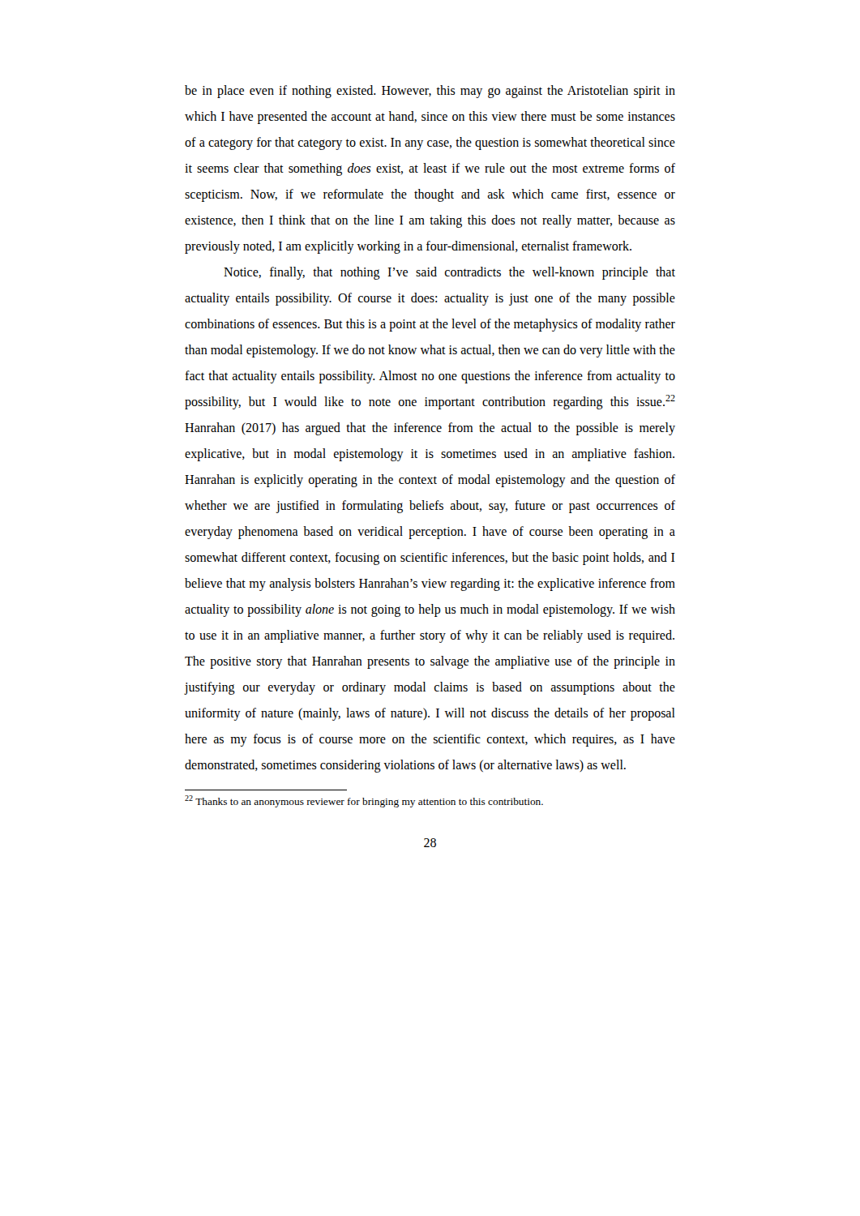be in place even if nothing existed. However, this may go against the Aristotelian spirit in which I have presented the account at hand, since on this view there must be some instances of a category for that category to exist. In any case, the question is somewhat theoretical since it seems clear that something does exist, at least if we rule out the most extreme forms of scepticism. Now, if we reformulate the thought and ask which came first, essence or existence, then I think that on the line I am taking this does not really matter, because as previously noted, I am explicitly working in a four-dimensional, eternalist framework.
Notice, finally, that nothing I’ve said contradicts the well-known principle that actuality entails possibility. Of course it does: actuality is just one of the many possible combinations of essences. But this is a point at the level of the metaphysics of modality rather than modal epistemology. If we do not know what is actual, then we can do very little with the fact that actuality entails possibility. Almost no one questions the inference from actuality to possibility, but I would like to note one important contribution regarding this issue.22 Hanrahan (2017) has argued that the inference from the actual to the possible is merely explicative, but in modal epistemology it is sometimes used in an ampliative fashion. Hanrahan is explicitly operating in the context of modal epistemology and the question of whether we are justified in formulating beliefs about, say, future or past occurrences of everyday phenomena based on veridical perception. I have of course been operating in a somewhat different context, focusing on scientific inferences, but the basic point holds, and I believe that my analysis bolsters Hanrahan’s view regarding it: the explicative inference from actuality to possibility alone is not going to help us much in modal epistemology. If we wish to use it in an ampliative manner, a further story of why it can be reliably used is required. The positive story that Hanrahan presents to salvage the ampliative use of the principle in justifying our everyday or ordinary modal claims is based on assumptions about the uniformity of nature (mainly, laws of nature). I will not discuss the details of her proposal here as my focus is of course more on the scientific context, which requires, as I have demonstrated, sometimes considering violations of laws (or alternative laws) as well.
22 Thanks to an anonymous reviewer for bringing my attention to this contribution.
28